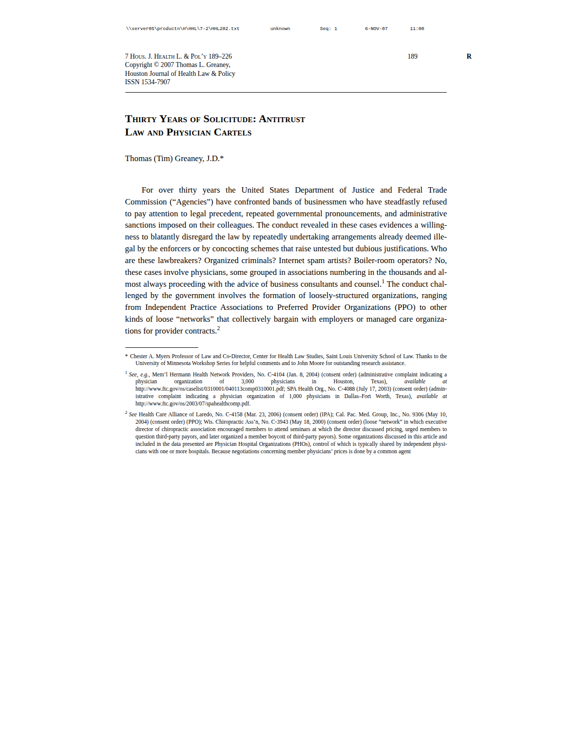\\server05\productn\H\HHL\7-2\HHL202.txt unknown Seq: 16-NOV-0711:00
189 R
7 Hous. J. Health L. & Pol’y 189–226
Copyright © 2007 Thomas L. Greaney,
Houston Journal of Health Law & Policy
ISSN 1534-7907
Thirty Years of Solicitude: Antitrust
Law and Physician Cartels
Thomas (Tim) Greaney, J.D.*
For over thirty years the United States Department of Justice and Federal Trade Commission (“Agencies”) have confronted bands of businessmen who have steadfastly refused to pay attention to legal precedent, repeated governmental pronouncements, and administrative sanctions imposed on their colleagues. The conduct revealed in these cases evidences a willingness to blatantly disregard the law by repeatedly undertaking arrangements already deemed illegal by the enforcers or by concocting schemes that raise untested but dubious justifications. Who are these lawbreakers? Organized criminals? Internet spam artists? Boiler-room operators? No, these cases involve physicians, some grouped in associations numbering in the thousands and almost always proceeding with the advice of business consultants and counsel.1 The conduct challenged by the government involves the formation of loosely-structured organizations, ranging from Independent Practice Associations to Preferred Provider Organizations (PPO) to other kinds of loose “networks” that collectively bargain with employers or managed care organizations for provider contracts.2
*Chester A. Myers Professor of Law and Co-Director, Center for Health Law Studies, Saint Louis University School of Law. Thanks to the University of Minnesota Workshop Series for helpful comments and to John Moore for outstanding research assistance.
1 See, e.g., Mem’l Hermann Health Network Providers, No. C-4104 (Jan. 8, 2004) (consent order) (administrative complaint indicating a physician organization of 3,000 physicians in Houston, Texas), available at http://www.ftc.gov/os/caselist/0310001/040113comp0310001.pdf; SPA Health Org., No. C-4088 (July 17, 2003) (consent order) (administrative complaint indicating a physician organization of 1,000 physicians in Dallas–Fort Worth, Texas), available at http://www.ftc.gov/os/2003/07/spahealthcomp.pdf.
2 See Health Care Alliance of Laredo, No. C-4158 (Mar. 23, 2006) (consent order) (IPA); Cal. Pac. Med. Group, Inc., No. 9306 (May 10, 2004) (consent order) (PPO); Wis. Chiropractic Ass’n, No. C-3943 (May 18, 2000) (consent order) (loose “network” in which executive director of chiropractic association encouraged members to attend seminars at which the director discussed pricing, urged members to question third-party payors, and later organized a member boycott of third-party payors). Some organizations discussed in this article and included in the data presented are Physician Hospital Organizations (PHOs), control of which is typically shared by independent physicians with one or more hospitals. Because negotiations concerning member physicians’ prices is done by a common agent